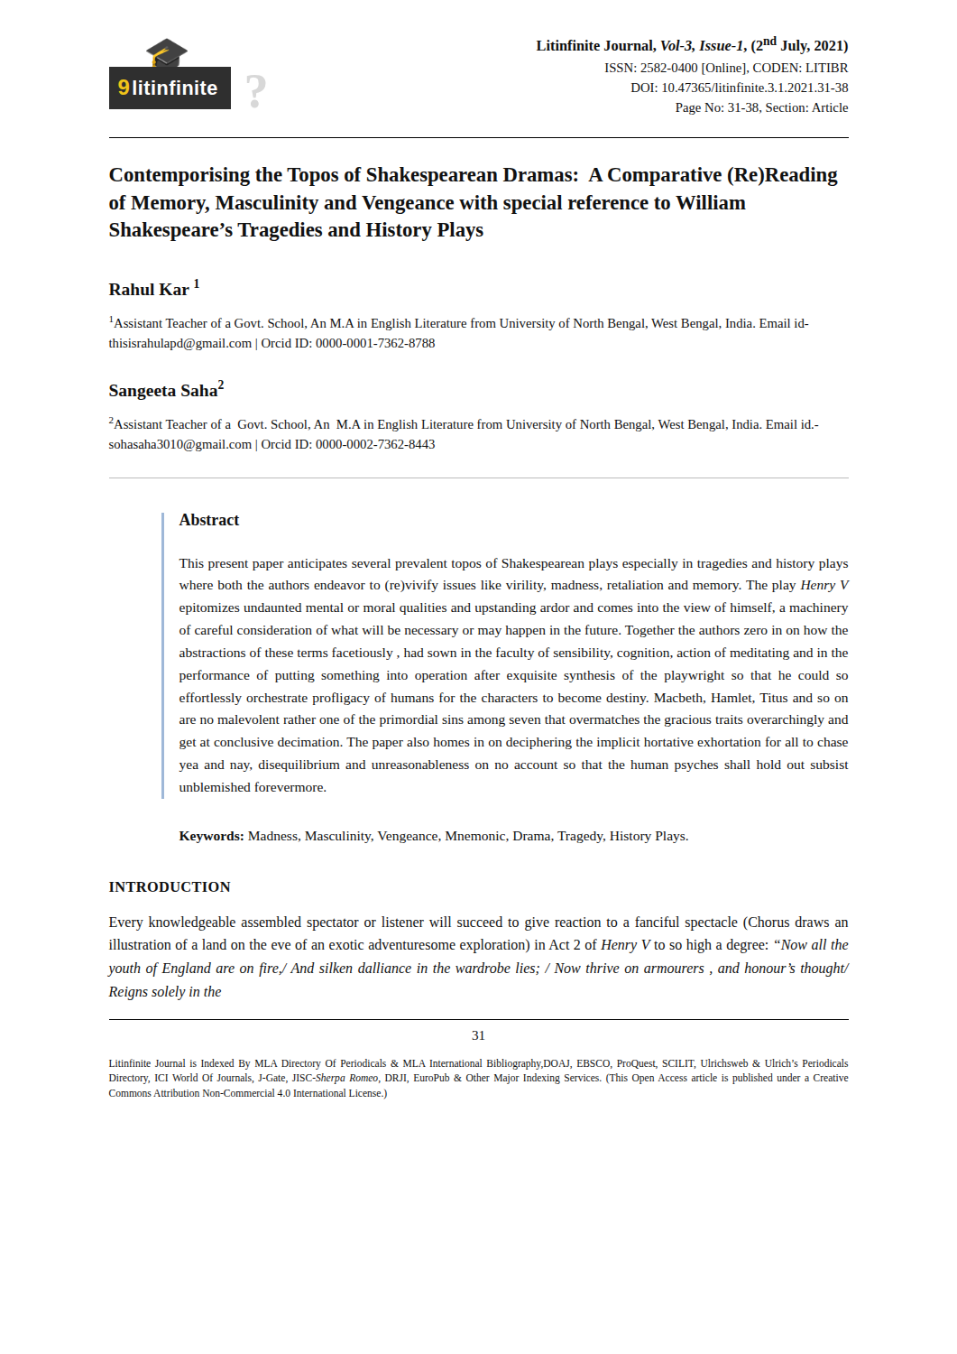🎓 9litinfinite ?
Litinfinite Journal, Vol-3, Issue-1, (2nd July, 2021)
ISSN: 2582-0400 [Online], CODEN: LITIBR
DOI: 10.47365/litinfinite.3.1.2021.31-38
Page No: 31-38, Section: Article
Contemporising the Topos of Shakespearean Dramas: A Comparative (Re)Reading of Memory, Masculinity and Vengeance with special reference to William Shakespeare’s Tragedies and History Plays
Rahul Kar 1
1Assistant Teacher of a Govt. School, An M.A in English Literature from University of North Bengal, West Bengal, India. Email id-thisisrahulapd@gmail.com | Orcid ID: 0000-0001-7362-8788
Sangeeta Saha2
2Assistant Teacher of a Govt. School, An M.A in English Literature from University of North Bengal, West Bengal, India. Email id.-sohasaha3010@gmail.com | Orcid ID: 0000-0002-7362-8443
Abstract
This present paper anticipates several prevalent topos of Shakespearean plays especially in tragedies and history plays where both the authors endeavor to (re)vivify issues like virility, madness, retaliation and memory. The play Henry V epitomizes undaunted mental or moral qualities and upstanding ardor and comes into the view of himself, a machinery of careful consideration of what will be necessary or may happen in the future. Together the authors zero in on how the abstractions of these terms facetiously , had sown in the faculty of sensibility, cognition, action of meditating and in the performance of putting something into operation after exquisite synthesis of the playwright so that he could so effortlessly orchestrate profligacy of humans for the characters to become destiny. Macbeth, Hamlet, Titus and so on are no malevolent rather one of the primordial sins among seven that overmatches the gracious traits overarchingly and get at conclusive decimation. The paper also homes in on deciphering the implicit hortative exhortation for all to chase yea and nay, disequilibrium and unreasonableness on no account so that the human psyches shall hold out subsist unblemished forevermore.
Keywords: Madness, Masculinity, Vengeance, Mnemonic, Drama, Tragedy, History Plays.
INTRODUCTION
Every knowledgeable assembled spectator or listener will succeed to give reaction to a fanciful spectacle (Chorus draws an illustration of a land on the eve of an exotic adventuresome exploration) in Act 2 of Henry V to so high a degree: “Now all the youth of England are on fire,/ And silken dalliance in the wardrobe lies; / Now thrive on armourers , and honour’s thought/ Reigns solely in the
31
Litinfinite Journal is Indexed By MLA Directory Of Periodicals & MLA International Bibliography,DOAJ, EBSCO, ProQuest, SCILIT, Ulrichsweb & Ulrich’s Periodicals Directory, ICI World Of Journals, J-Gate, JISC-Sherpa Romeo, DRJI, EuroPub & Other Major Indexing Services. (This Open Access article is published under a Creative Commons Attribution Non-Commercial 4.0 International License.)